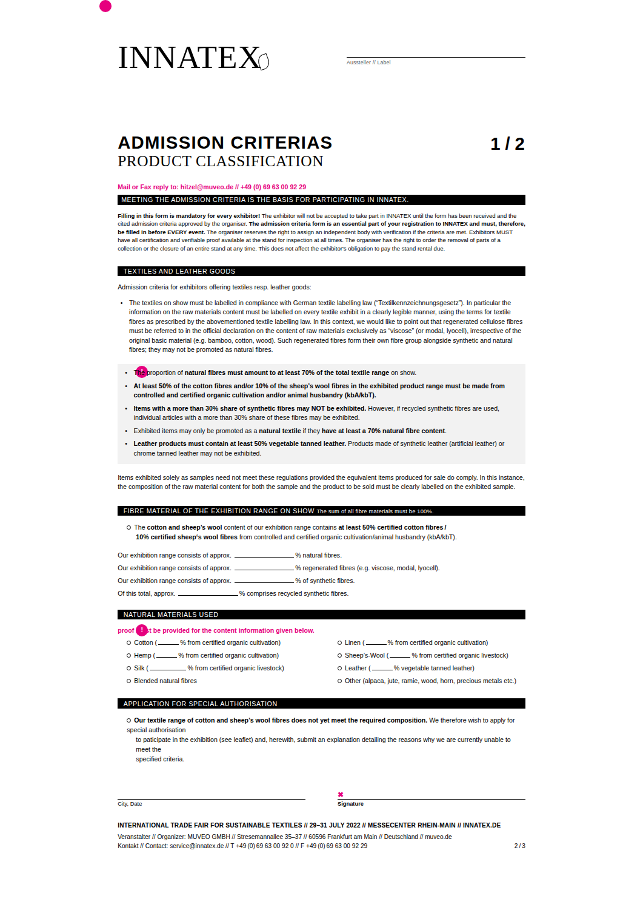INNATEX
Aussteller // Label
ADMISSION CRITERIAS
PRODUCT CLASSIFICATION
1 / 2
Mail or Fax reply to: hitzel@muveo.de // +49 (0) 69 63 00 92 29
MEETING THE ADMISSION CRITERIA IS THE BASIS FOR PARTICIPATING IN INNATEX.
Filling in this form is mandatory for every exhibitor! The exhibitor will not be accepted to take part in INNATEX until the form has been received and the cited admission criteria approved by the organiser. The admission criteria form is an essential part of your registration to INNATEX and must, therefore, be filled in before EVERY event. The organiser reserves the right to assign an independent body with verification if the criteria are met. Exhibitors MUST have all certification and verifiable proof available at the stand for inspection at all times. The organiser has the right to order the removal of parts of a collection or the closure of an entire stand at any time. This does not affect the exhibitor's obligation to pay the stand rental due.
TEXTILES AND LEATHER GOODS
Admission criteria for exhibitors offering textiles resp. leather goods:
The textiles on show must be labelled in compliance with German textile labelling law (“Textilkennzeichnungsgesetz”). In particular the information on the raw materials content must be labelled on every textile exhibit in a clearly legible manner, using the terms for textile fibres as prescribed by the abovementioned textile labelling law. In this context, we would like to point out that regenerated cellulose fibres must be referred to in the official declaration on the content of raw materials exclusively as “viscose” (or modal, lyocell), irrespective of the original basic material (e.g. bamboo, cotton, wood). Such regenerated fibres form their own fibre group alongside synthetic and natural fibres; they may not be promoted as natural fibres.
!
The proportion of natural fibres must amount to at least 70% of the total textile range on show.
At least 50% of the cotton fibres and/or 10% of the sheep’s wool fibres in the exhibited product range must be made from controlled and certified organic cultivation and/or animal husbandry (kbA/kbT).
Items with a more than 30% share of synthetic fibres may NOT be exhibited. However, if recycled synthetic fibres are used, individual articles with a more than 30% share of these fibres may be exhibited.
Exhibited items may only be promoted as a natural textile if they have at least a 70% natural fibre content.
Leather products must contain at least 50% vegetable tanned leather. Products made of synthetic leather (artificial leather) or chrome tanned leather may not be exhibited.
Items exhibited solely as samples need not meet these regulations provided the equivalent items produced for sale do comply. In this instance, the composition of the raw material content for both the sample and the product to be sold must be clearly labelled on the exhibited sample.
FIBRE MATERIAL OF THE EXHIBITION RANGE ON SHOW The sum of all fibre materials must be 100%.
The cotton and sheep’s wool content of our exhibition range contains at least 50% certified cotton fibres / 10% certified sheep‘s wool fibres from controlled and certified organic cultivation/animal husbandry (kbA/kbT).
Our exhibition range consists of approx. % natural fibres.
Our exhibition range consists of approx. % regenerated fibres (e.g. viscose, modal, lyocell).
Our exhibition range consists of approx. % of synthetic fibres.
Of this total, approx. % comprises recycled synthetic fibres.
NATURAL MATERIALS USED
!
proof must be provided for the content information given below.
Cotton ( % from certified organic cultivation)
Hemp ( % from certified organic cultivation)
Silk ( % from certified organic livestock)
Blended natural fibres
Linen ( % from certified organic cultivation)
Sheep’s-Wool ( % from certified organic livestock)
Leather ( % vegetable tanned leather)
Other (alpaca, jute, ramie, wood, horn, precious metals etc.)
APPLICATION FOR SPECIAL AUTHORISATION
Our textile range of cotton and sheep’s wool fibres does not yet meet the required composition. We therefore wish to apply for special authorisation to paticipate in the exhibition (see leaflet) and, herewith, submit an explanation detailing the reasons why we are currently unable to meet the specified criteria.
City, Date
✖
Signature
INTERNATIONAL TRADE FAIR FOR SUSTAINABLE TEXTILES // 29–31 JULY 2022 // MESSECENTER RHEIN-MAIN // INNATEX.DE
Veranstalter // Organizer: MUVEO GMBH // Stresemannallee 35–37 // 60596 Frankfurt am Main // Deutschland // muveo.de
Kontakt // Contact: service@innatex.de // T +49 (0) 69 63 00 92 0 // F +49 (0) 69 63 00 92 29
2 / 3